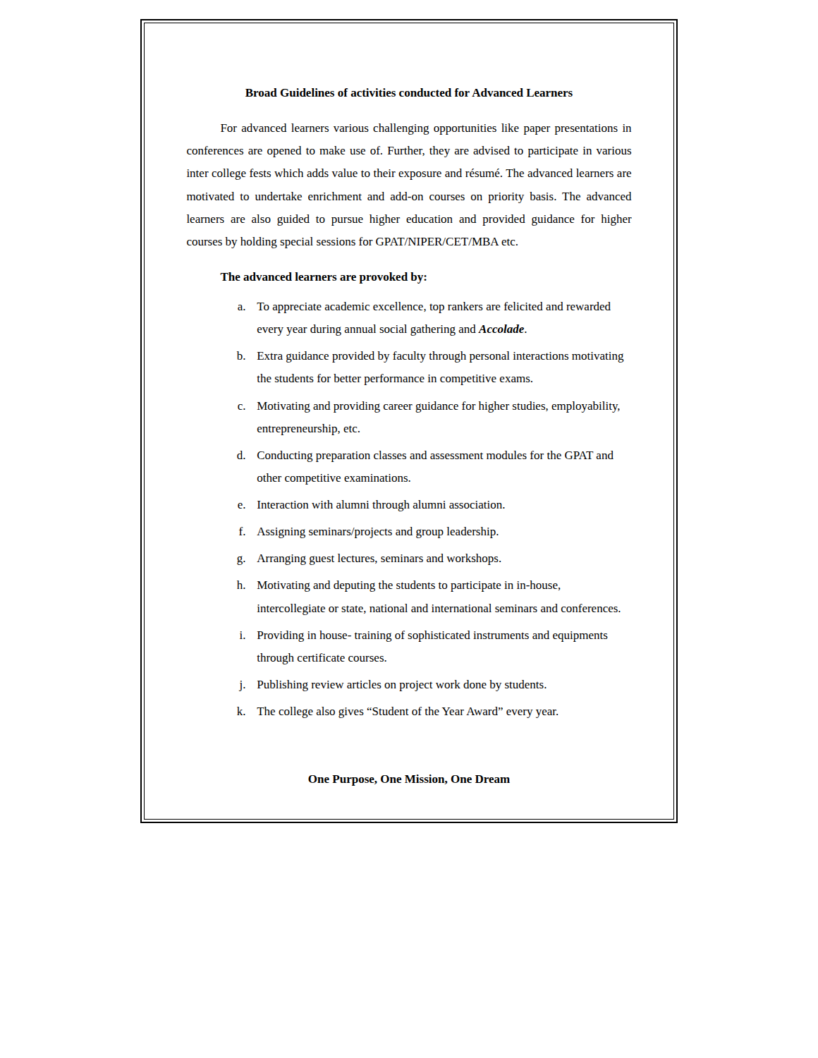Broad Guidelines of activities conducted for Advanced Learners
For advanced learners various challenging opportunities like paper presentations in conferences are opened to make use of. Further, they are advised to participate in various inter college fests which adds value to their exposure and résumé. The advanced learners are motivated to undertake enrichment and add-on courses on priority basis. The advanced learners are also guided to pursue higher education and provided guidance for higher courses by holding special sessions for GPAT/NIPER/CET/MBA etc.
The advanced learners are provoked by:
To appreciate academic excellence, top rankers are felicited and rewarded every year during annual social gathering and Accolade.
Extra guidance provided by faculty through personal interactions motivating the students for better performance in competitive exams.
Motivating and providing career guidance for higher studies, employability, entrepreneurship, etc.
Conducting preparation classes and assessment modules for the GPAT and other competitive examinations.
Interaction with alumni through alumni association.
Assigning seminars/projects and group leadership.
Arranging guest lectures, seminars and workshops.
Motivating and deputing the students to participate in in-house, intercollegiate or state, national and international seminars and conferences.
Providing in house- training of sophisticated instruments and equipments through certificate courses.
Publishing review articles on project work done by students.
The college also gives “Student of the Year Award” every year.
One Purpose, One Mission, One Dream